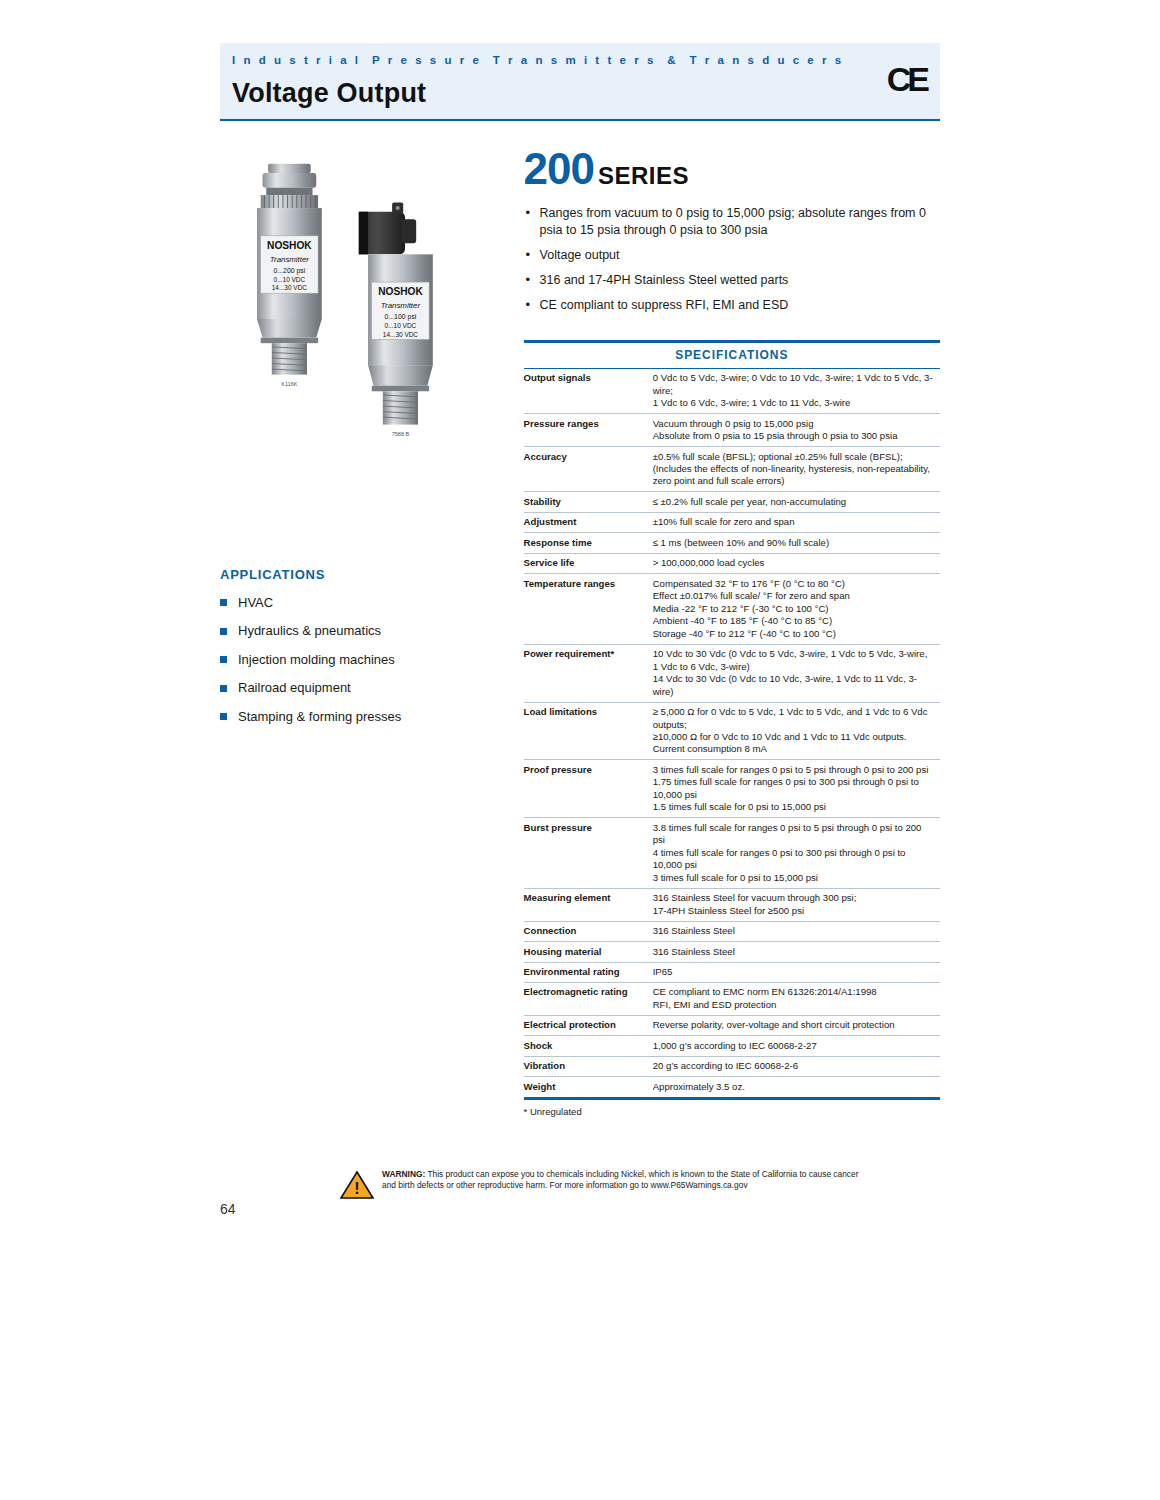I n d u s t r i a l P r e s s u r e T r a n s m i t t e r s & T r a n s d u c e r s
Voltage Output
CE
NOSHOK Transmitter 0...200 psi 0...10 VDC 14...30 VDC K116K NOSHOK Transmitter 0...100 psi 0...10 VDC 14...30 VDC 7588 B
APPLICATIONS
HVAC
Hydraulics & pneumatics
Injection molding machines
Railroad equipment
Stamping & forming presses
200 SERIES
Ranges from vacuum to 0 psig to 15,000 psig; absolute ranges from 0 psia to 15 psia through 0 psia to 300 psia
Voltage output
316 and 17-4PH Stainless Steel wetted parts
CE compliant to suppress RFI, EMI and ESD
SPECIFICATIONS
| Output signals | 0 Vdc to 5 Vdc, 3-wire; 0 Vdc to 10 Vdc, 3-wire; 1 Vdc to 5 Vdc, 3-wire; 1 Vdc to 6 Vdc, 3-wire; 1 Vdc to 11 Vdc, 3-wire |
| Pressure ranges | Vacuum through 0 psig to 15,000 psig Absolute from 0 psia to 15 psia through 0 psia to 300 psia |
| Accuracy | ±0.5% full scale (BFSL); optional ±0.25% full scale (BFSL); (Includes the effects of non-linearity, hysteresis, non-repeatability, zero point and full scale errors) |
| Stability | ≤ ±0.2% full scale per year, non-accumulating |
| Adjustment | ±10% full scale for zero and span |
| Response time | ≤ 1 ms (between 10% and 90% full scale) |
| Service life | > 100,000,000 load cycles |
| Temperature ranges | Compensated 32 °F to 176 °F (0 °C to 80 °C) Effect ±0.017% full scale/ °F for zero and span Media -22 °F to 212 °F (-30 °C to 100 °C) Ambient -40 °F to 185 °F (-40 °C to 85 °C) Storage -40 °F to 212 °F (-40 °C to 100 °C) |
| Power requirement* | 10 Vdc to 30 Vdc (0 Vdc to 5 Vdc, 3-wire, 1 Vdc to 5 Vdc, 3-wire, 1 Vdc to 6 Vdc, 3-wire) 14 Vdc to 30 Vdc (0 Vdc to 10 Vdc, 3-wire, 1 Vdc to 11 Vdc, 3-wire) |
| Load limitations | ≥ 5,000 Ω for 0 Vdc to 5 Vdc, 1 Vdc to 5 Vdc, and 1 Vdc to 6 Vdc outputs; ≥10,000 Ω for 0 Vdc to 10 Vdc and 1 Vdc to 11 Vdc outputs. Current consumption 8 mA |
| Proof pressure | 3 times full scale for ranges 0 psi to 5 psi through 0 psi to 200 psi 1.75 times full scale for ranges 0 psi to 300 psi through 0 psi to 10,000 psi 1.5 times full scale for 0 psi to 15,000 psi |
| Burst pressure | 3.8 times full scale for ranges 0 psi to 5 psi through 0 psi to 200 psi 4 times full scale for ranges 0 psi to 300 psi through 0 psi to 10,000 psi 3 times full scale for 0 psi to 15,000 psi |
| Measuring element | 316 Stainless Steel for vacuum through 300 psi; 17-4PH Stainless Steel for ≥500 psi |
| Connection | 316 Stainless Steel |
| Housing material | 316 Stainless Steel |
| Environmental rating | IP65 |
| Electromagnetic rating | CE compliant to EMC norm EN 61326:2014/A1:1998 RFI, EMI and ESD protection |
| Electrical protection | Reverse polarity, over-voltage and short circuit protection |
| Shock | 1,000 g’s according to IEC 60068-2-27 |
| Vibration | 20 g’s according to IEC 60068-2-6 |
| Weight | Approximately 3.5 oz. |
* Unregulated
64
!
WARNING: This product can expose you to chemicals including Nickel, which is known to the State of California to cause cancer and birth defects or other reproductive harm. For more information go to www.P65Warnings.ca.gov